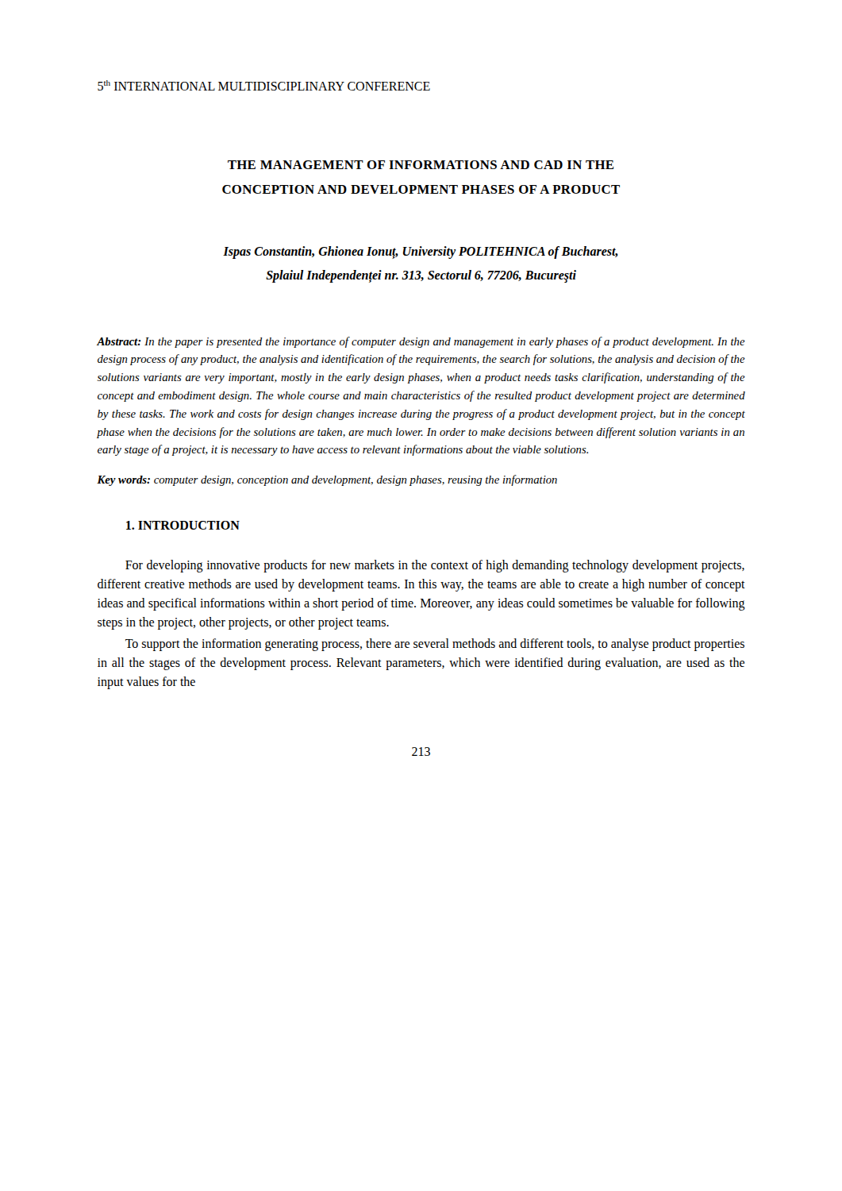5th INTERNATIONAL MULTIDISCIPLINARY CONFERENCE
The Management of Informations and CAD in the
Conception and Development Phases of a Product
Ispas Constantin, Ghionea Ionuț, University POLITEHNICA of Bucharest,
Splaiul Independenței nr. 313, Sectorul 6, 77206, Bucureşti
Abstract: In the paper is presented the importance of computer design and management in early phases of a product development. In the design process of any product, the analysis and identification of the requirements, the search for solutions, the analysis and decision of the solutions variants are very important, mostly in the early design phases, when a product needs tasks clarification, understanding of the concept and embodiment design. The whole course and main characteristics of the resulted product development project are determined by these tasks. The work and costs for design changes increase during the progress of a product development project, but in the concept phase when the decisions for the solutions are taken, are much lower. In order to make decisions between different solution variants in an early stage of a project, it is necessary to have access to relevant informations about the viable solutions.
Key words: computer design, conception and development, design phases, reusing the information
1. INTRODUCTION
For developing innovative products for new markets in the context of high demanding technology development projects, different creative methods are used by development teams. In this way, the teams are able to create a high number of concept ideas and specifical informations within a short period of time. Moreover, any ideas could sometimes be valuable for following steps in the project, other projects, or other project teams.
To support the information generating process, there are several methods and different tools, to analyse product properties in all the stages of the development process. Relevant parameters, which were identified during evaluation, are used as the input values for the
213